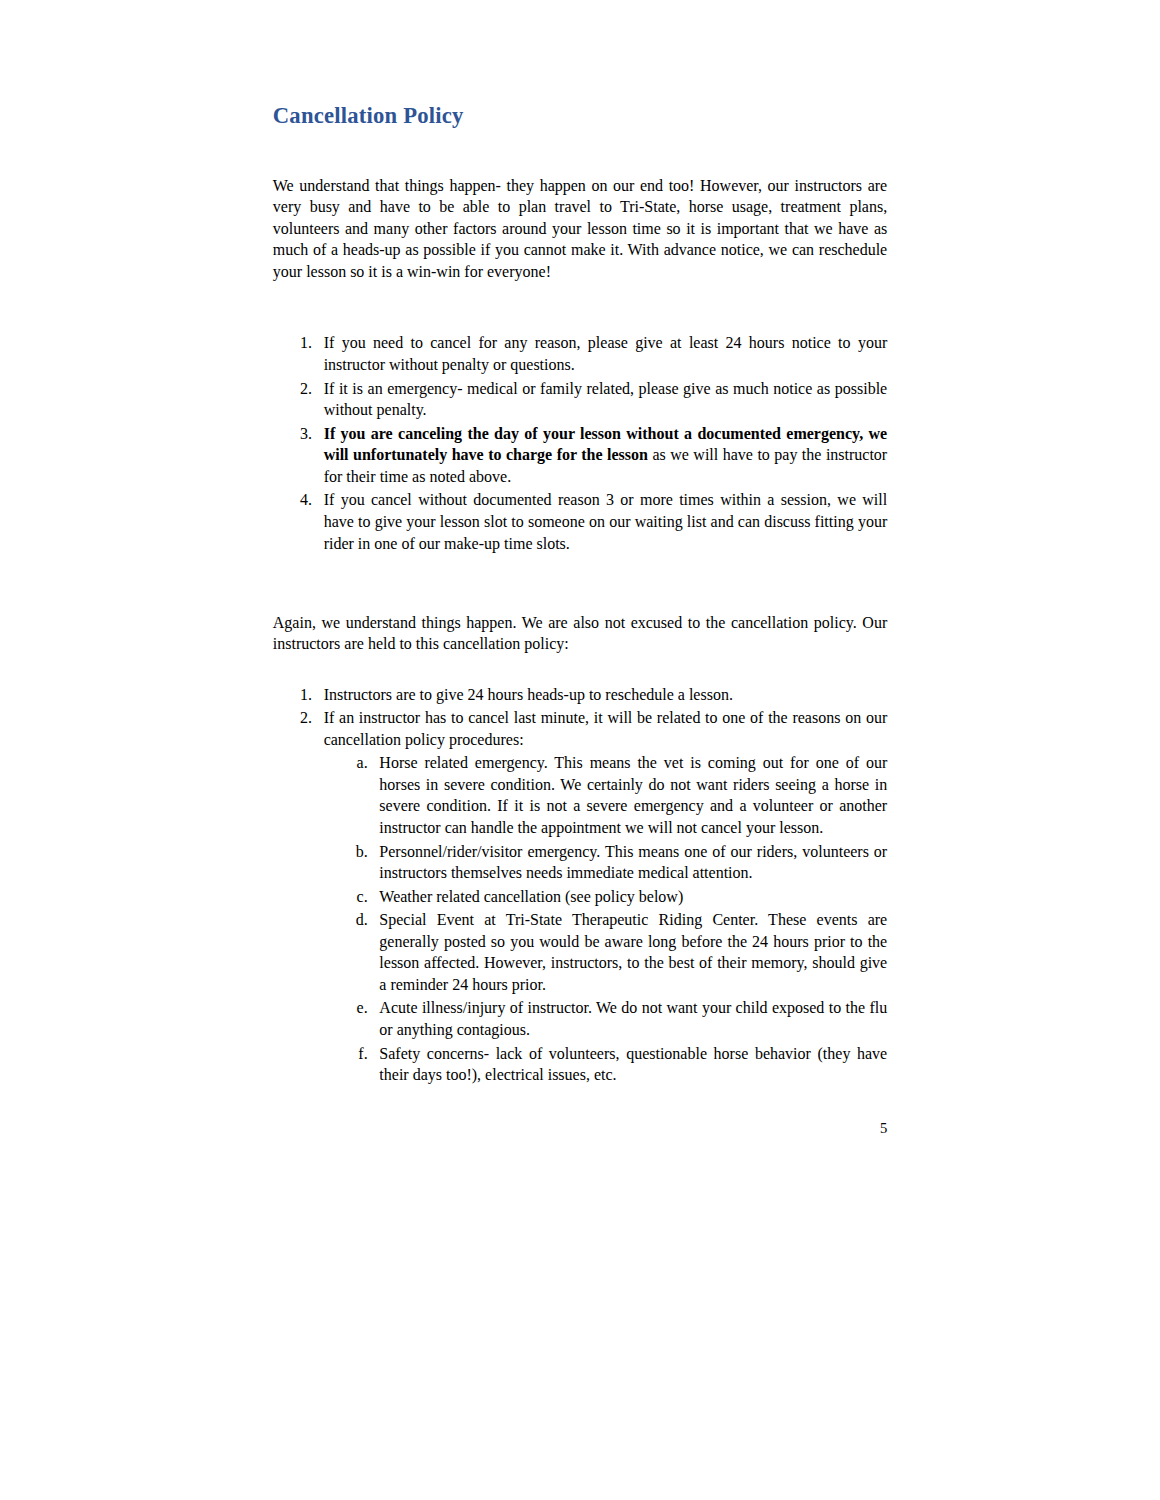Cancellation Policy
We understand that things happen- they happen on our end too! However, our instructors are very busy and have to be able to plan travel to Tri-State, horse usage, treatment plans, volunteers and many other factors around your lesson time so it is important that we have as much of a heads-up as possible if you cannot make it. With advance notice, we can reschedule your lesson so it is a win-win for everyone!
If you need to cancel for any reason, please give at least 24 hours notice to your instructor without penalty or questions.
If it is an emergency- medical or family related, please give as much notice as possible without penalty.
If you are canceling the day of your lesson without a documented emergency, we will unfortunately have to charge for the lesson as we will have to pay the instructor for their time as noted above.
If you cancel without documented reason 3 or more times within a session, we will have to give your lesson slot to someone on our waiting list and can discuss fitting your rider in one of our make-up time slots.
Again, we understand things happen. We are also not excused to the cancellation policy. Our instructors are held to this cancellation policy:
Instructors are to give 24 hours heads-up to reschedule a lesson.
If an instructor has to cancel last minute, it will be related to one of the reasons on our cancellation policy procedures:
Horse related emergency. This means the vet is coming out for one of our horses in severe condition. We certainly do not want riders seeing a horse in severe condition. If it is not a severe emergency and a volunteer or another instructor can handle the appointment we will not cancel your lesson.
Personnel/rider/visitor emergency. This means one of our riders, volunteers or instructors themselves needs immediate medical attention.
Weather related cancellation (see policy below)
Special Event at Tri-State Therapeutic Riding Center. These events are generally posted so you would be aware long before the 24 hours prior to the lesson affected. However, instructors, to the best of their memory, should give a reminder 24 hours prior.
Acute illness/injury of instructor. We do not want your child exposed to the flu or anything contagious.
Safety concerns- lack of volunteers, questionable horse behavior (they have their days too!), electrical issues, etc.
5